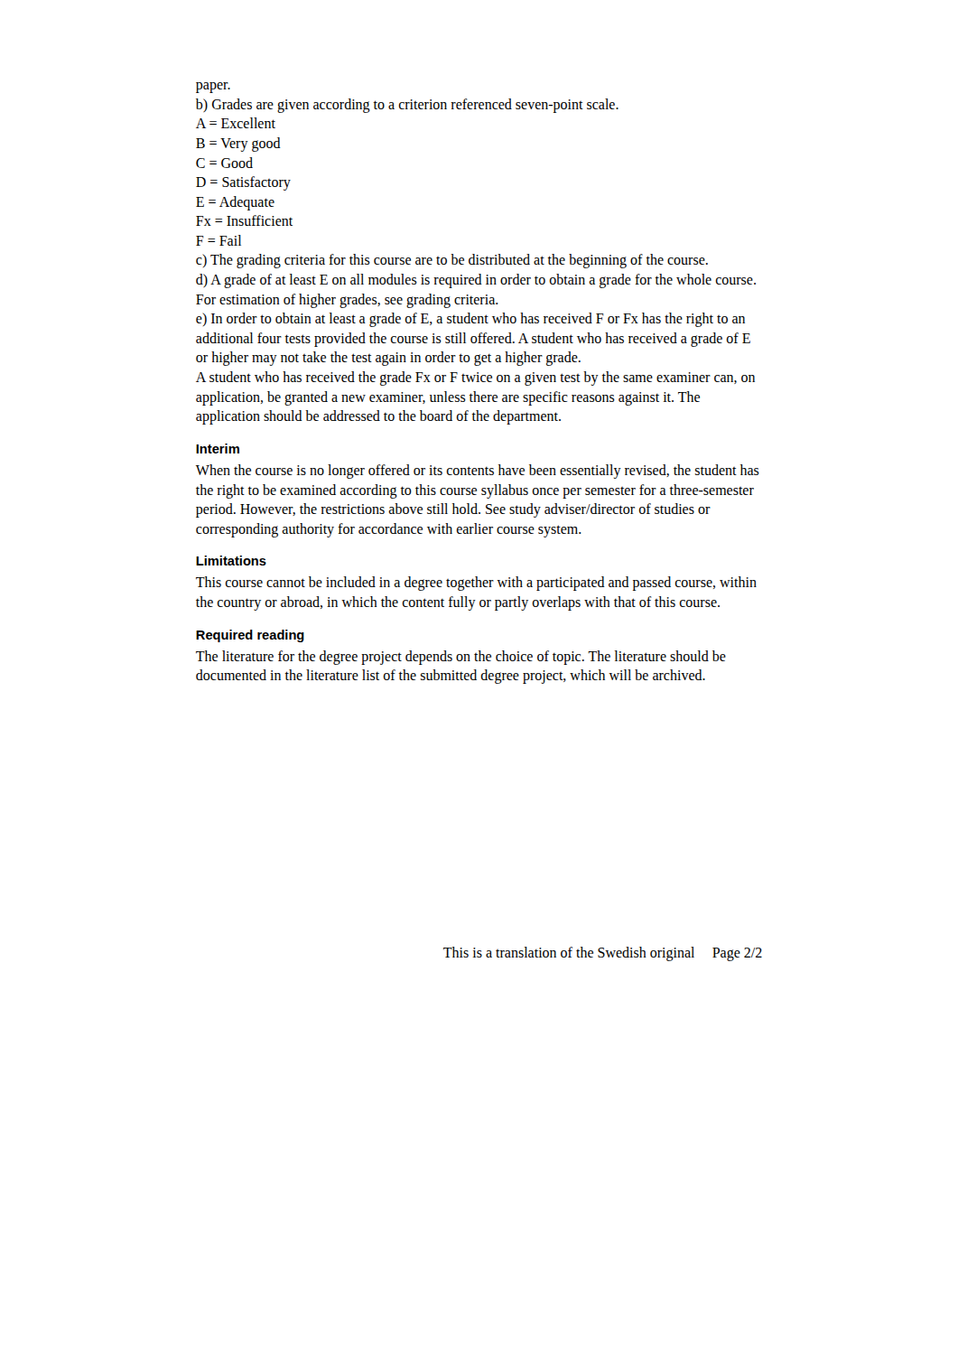paper.
b) Grades are given according to a criterion referenced seven-point scale.
A = Excellent
B = Very good
C = Good
D = Satisfactory
E = Adequate
Fx = Insufficient
F = Fail
c) The grading criteria for this course are to be distributed at the beginning of the course.
d) A grade of at least E on all modules is required in order to obtain a grade for the whole course. For estimation of higher grades, see grading criteria.
e) In order to obtain at least a grade of E, a student who has received F or Fx has the right to an additional four tests provided the course is still offered. A student who has received a grade of E or higher may not take the test again in order to get a higher grade.
A student who has received the grade Fx or F twice on a given test by the same examiner can, on application, be granted a new examiner, unless there are specific reasons against it. The application should be addressed to the board of the department.
Interim
When the course is no longer offered or its contents have been essentially revised, the student has the right to be examined according to this course syllabus once per semester for a three-semester period. However, the restrictions above still hold. See study adviser/director of studies or corresponding authority for accordance with earlier course system.
Limitations
This course cannot be included in a degree together with a participated and passed course, within the country or abroad, in which the content fully or partly overlaps with that of this course.
Required reading
The literature for the degree project depends on the choice of topic. The literature should be documented in the literature list of the submitted degree project, which will be archived.
This is a translation of the Swedish originalPage 2/2